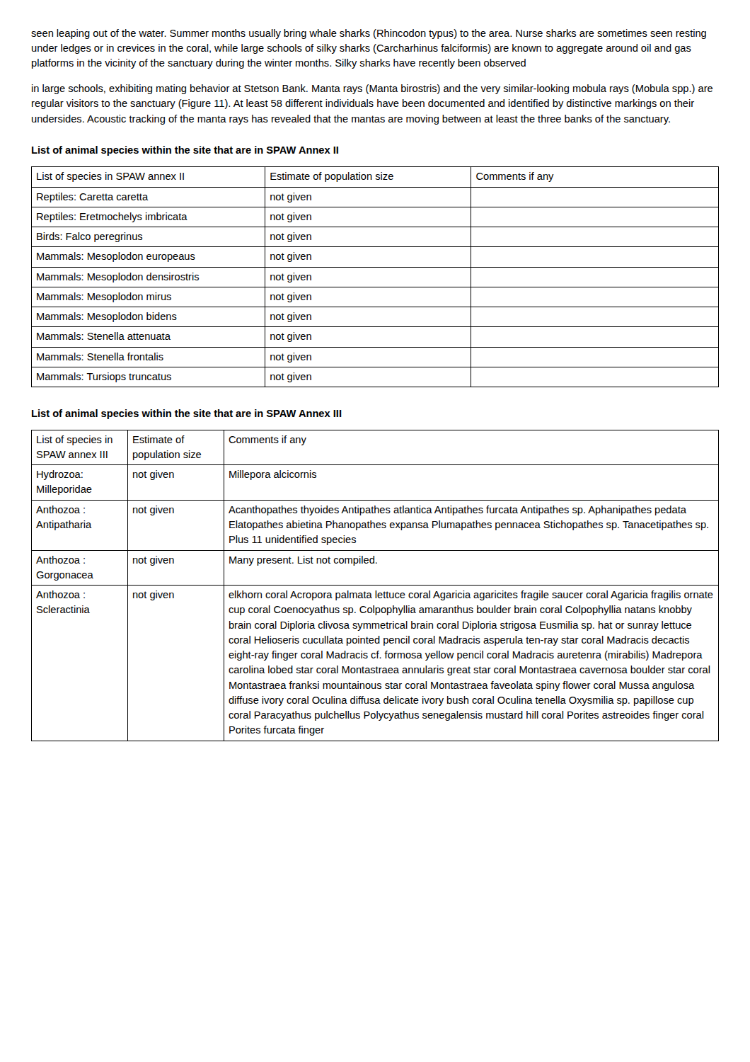seen leaping out of the water. Summer months usually bring whale sharks (Rhincodon typus) to the area. Nurse sharks are sometimes seen resting under ledges or in crevices in the coral, while large schools of silky sharks (Carcharhinus falciformis) are known to aggregate around oil and gas platforms in the vicinity of the sanctuary during the winter months. Silky sharks have recently been observed
in large schools, exhibiting mating behavior at Stetson Bank. Manta rays (Manta birostris) and the very similar-looking mobula rays (Mobula spp.) are regular visitors to the sanctuary (Figure 11). At least 58 different individuals have been documented and identified by distinctive markings on their undersides. Acoustic tracking of the manta rays has revealed that the mantas are moving between at least the three banks of the sanctuary.
List of animal species within the site that are in SPAW Annex II
| List of species in SPAW annex II | Estimate of population size | Comments if any |
| Reptiles: Caretta caretta | not given | |
| Reptiles: Eretmochelys imbricata | not given | |
| Birds: Falco peregrinus | not given | |
| Mammals: Mesoplodon europeaus | not given | |
| Mammals: Mesoplodon densirostris | not given | |
| Mammals: Mesoplodon mirus | not given | |
| Mammals: Mesoplodon bidens | not given | |
| Mammals: Stenella attenuata | not given | |
| Mammals: Stenella frontalis | not given | |
| Mammals: Tursiops truncatus | not given | |
List of animal species within the site that are in SPAW Annex III
| List of species in SPAW annex III | Estimate of population size | Comments if any |
| Hydrozoa: Milleporidae | not given | Millepora alcicornis |
| Anthozoa : Antipatharia | not given | Acanthopathes thyoides Antipathes atlantica Antipathes furcata Antipathes sp. Aphanipathes pedata Elatopathes abietina Phanopathes expansa Plumapathes pennacea Stichopathes sp. Tanacetipathes sp. Plus 11 unidentified species |
| Anthozoa : Gorgonacea | not given | Many present. List not compiled. |
| Anthozoa : Scleractinia | not given | elkhorn coral Acropora palmata lettuce coral Agaricia agaricites fragile saucer coral Agaricia fragilis ornate cup coral Coenocyathus sp. Colpophyllia amaranthus boulder brain coral Colpophyllia natans knobby brain coral Diploria clivosa symmetrical brain coral Diploria strigosa Eusmilia sp. hat or sunray lettuce coral Helioseris cucullata pointed pencil coral Madracis asperula ten-ray star coral Madracis decactis eight-ray finger coral Madracis cf. formosa yellow pencil coral Madracis auretenra (mirabilis) Madrepora carolina lobed star coral Montastraea annularis great star coral Montastraea cavernosa boulder star coral Montastraea franksi mountainous star coral Montastraea faveolata spiny flower coral Mussa angulosa diffuse ivory coral Oculina diffusa delicate ivory bush coral Oculina tenella Oxysmilia sp. papillose cup coral Paracyathus pulchellus Polycyathus senegalensis mustard hill coral Porites astreoides finger coral Porites furcata finger |